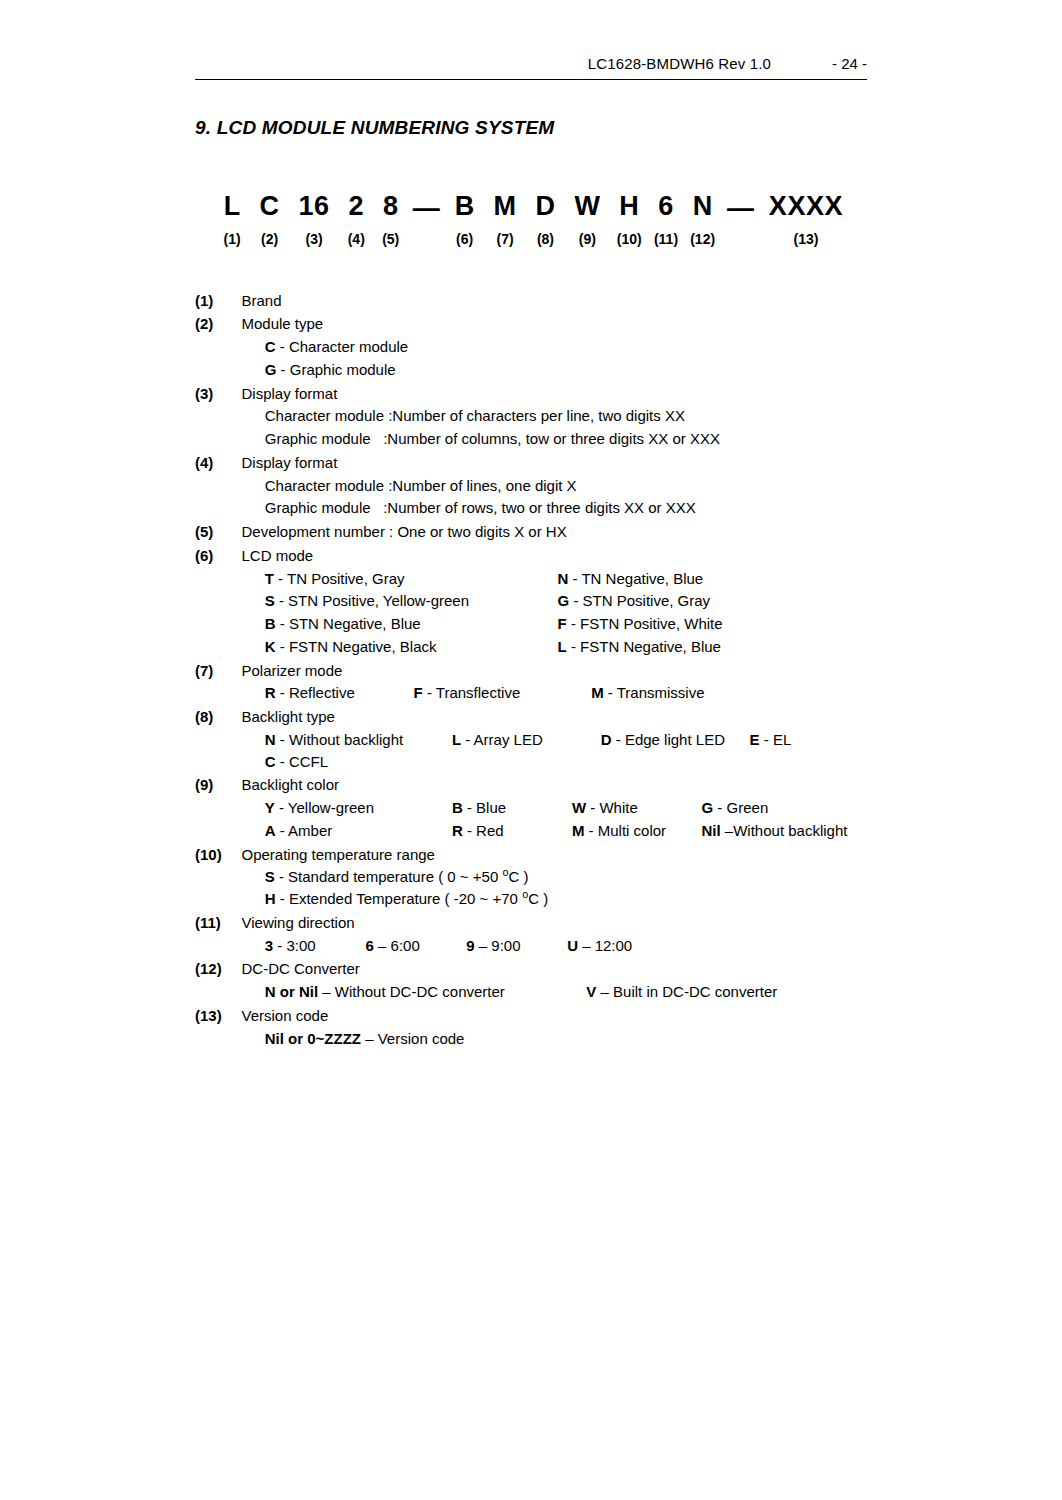LC1628-BMDWH6 Rev 1.0 - 24 -
9. LCD MODULE NUMBERING SYSTEM
| L | C | 16 | 2 | 8 | — | B | M | D | W | H | 6 | N | — | XXXX |
| (1) | (2) | (3) | (4) | (5) | | (6) | (7) | (8) | (9) | (10) | (11) | (12) | | (13) |
(1) Brand
(2) Module type
C - Character module
G - Graphic module
(3) Display format
Character module : Number of characters per line, two digits XX
Graphic module : Number of columns, tow or three digits XX or XXX
(4) Display format
Character module : Number of lines, one digit X
Graphic module : Number of rows, two or three digits XX or XXX
(5) Development number : One or two digits X or HX
(6) LCD mode
T - TN Positive, Gray N - TN Negative, Blue
S - STN Positive, Yellow-green G - STN Positive, Gray
B - STN Negative, Blue F - FSTN Positive, White
K - FSTN Negative, Black L - FSTN Negative, Blue
(7) Polarizer mode
R - Reflective F - Transflective M - Transmissive
(8) Backlight type
N - Without backlight L - Array LED D - Edge light LED E - EL C - CCFL
(9) Backlight color
Y - Yellow-green B - Blue W - White G - Green
A - Amber R - Red M - Multi color Nil –Without backlight
(10) Operating temperature range
S - Standard temperature ( 0 ~ +50 oC ) H - Extended Temperature ( -20 ~ +70 oC )
(11) Viewing direction
3 - 3:006 – 6:009 – 9:00 U – 12:00
(12) DC-DC Converter
N or Nil – Without DC-DC converter V – Built in DC-DC converter
(13) Version code
Nil or 0~ZZZZ – Version code